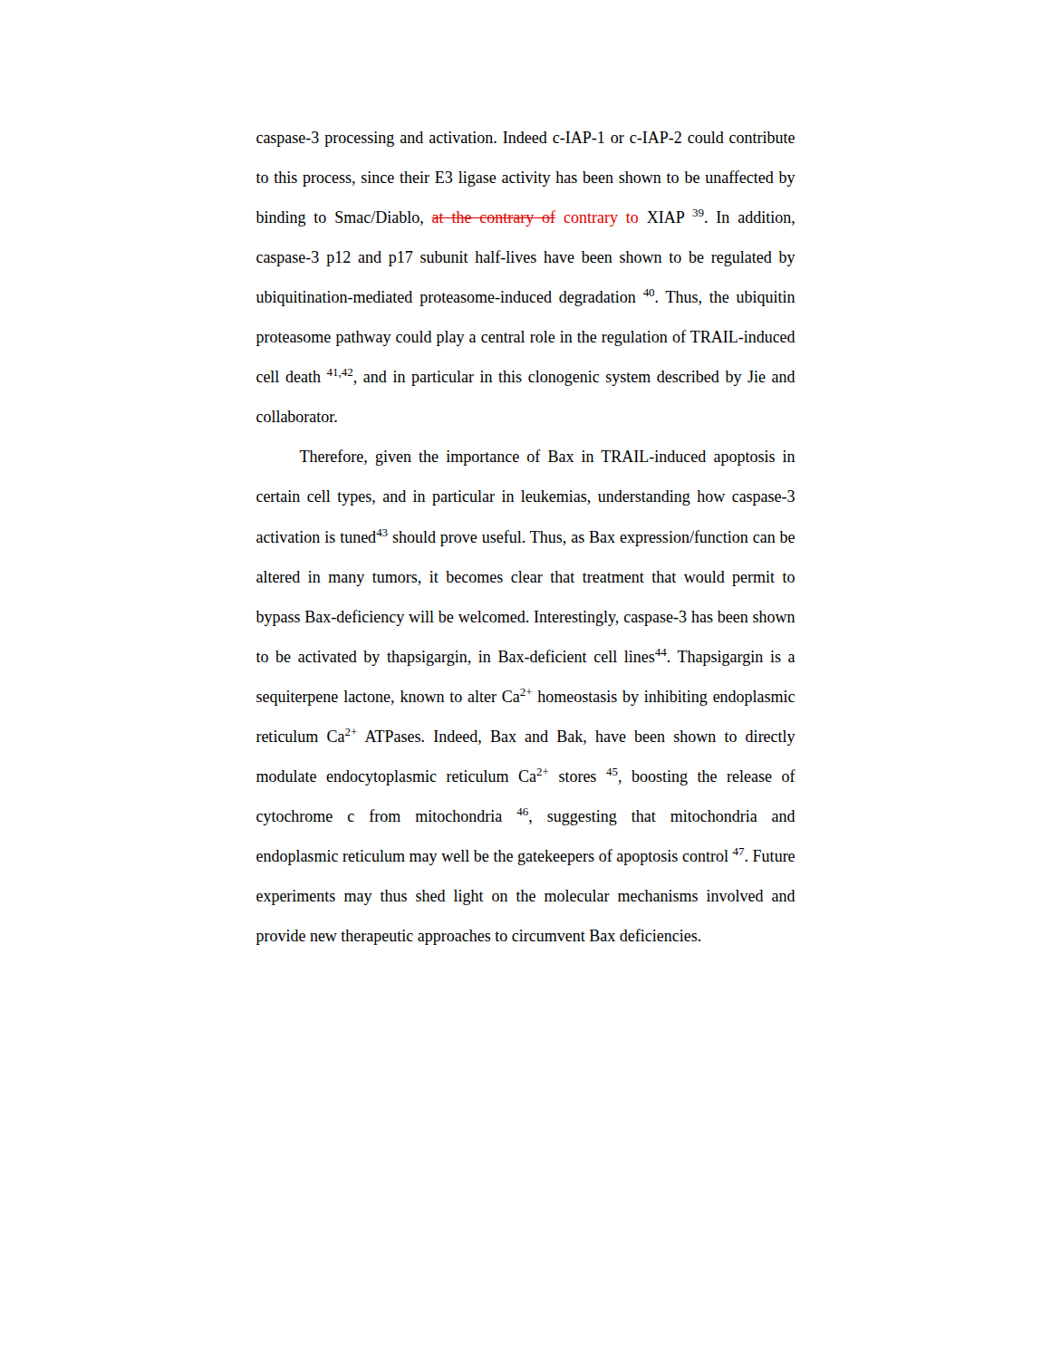caspase-3 processing and activation. Indeed c-IAP-1 or c-IAP-2 could contribute to this process, since their E3 ligase activity has been shown to be unaffected by binding to Smac/Diablo, at the contrary of contrary to XIAP 39. In addition, caspase-3 p12 and p17 subunit half-lives have been shown to be regulated by ubiquitination-mediated proteasome-induced degradation 40. Thus, the ubiquitin proteasome pathway could play a central role in the regulation of TRAIL-induced cell death 41,42, and in particular in this clonogenic system described by Jie and collaborator.
Therefore, given the importance of Bax in TRAIL-induced apoptosis in certain cell types, and in particular in leukemias, understanding how caspase-3 activation is tuned43 should prove useful. Thus, as Bax expression/function can be altered in many tumors, it becomes clear that treatment that would permit to bypass Bax-deficiency will be welcomed. Interestingly, caspase-3 has been shown to be activated by thapsigargin, in Bax-deficient cell lines44. Thapsigargin is a sequiterpene lactone, known to alter Ca2+ homeostasis by inhibiting endoplasmic reticulum Ca2+ ATPases. Indeed, Bax and Bak, have been shown to directly modulate endocytoplasmic reticulum Ca2+ stores 45, boosting the release of cytochrome c from mitochondria 46, suggesting that mitochondria and endoplasmic reticulum may well be the gatekeepers of apoptosis control 47. Future experiments may thus shed light on the molecular mechanisms involved and provide new therapeutic approaches to circumvent Bax deficiencies.